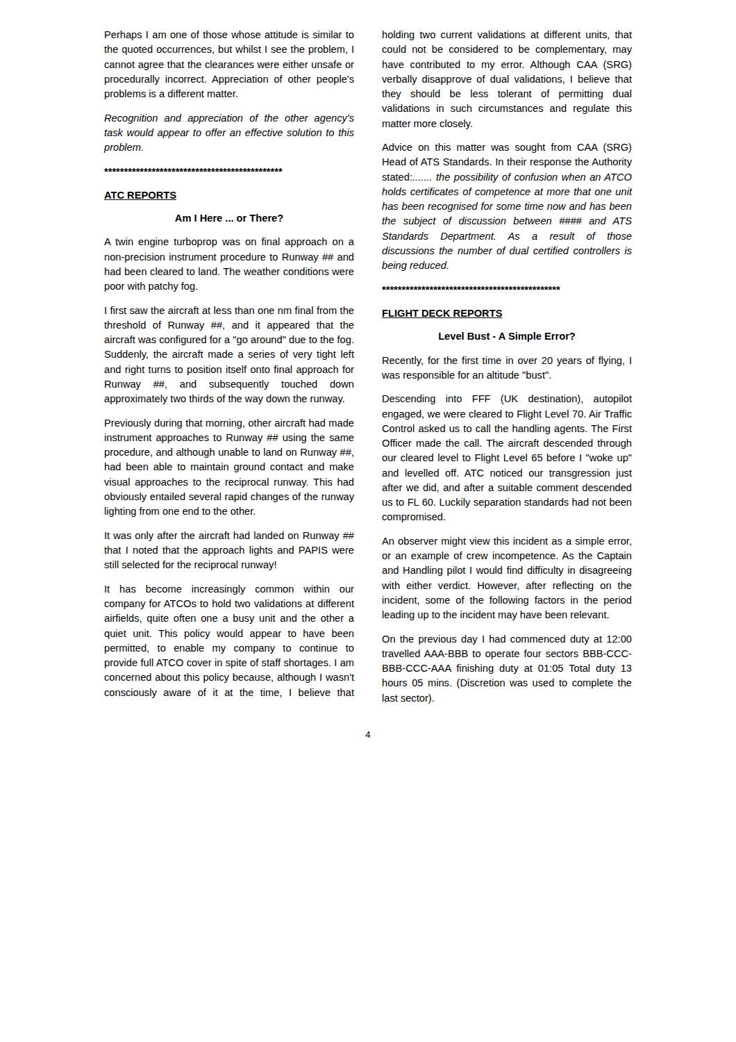Perhaps I am one of those whose attitude is similar to the quoted occurrences, but whilst I see the problem, I cannot agree that the clearances were either unsafe or procedurally incorrect. Appreciation of other people's problems is a different matter.
Recognition and appreciation of the other agency's task would appear to offer an effective solution to this problem.
*********************************************
ATC REPORTS
Am I Here ... or There?
A twin engine turboprop was on final approach on a non-precision instrument procedure to Runway ## and had been cleared to land. The weather conditions were poor with patchy fog.
I first saw the aircraft at less than one nm final from the threshold of Runway ##, and it appeared that the aircraft was configured for a "go around" due to the fog. Suddenly, the aircraft made a series of very tight left and right turns to position itself onto final approach for Runway ##, and subsequently touched down approximately two thirds of the way down the runway.
Previously during that morning, other aircraft had made instrument approaches to Runway ## using the same procedure, and although unable to land on Runway ##, had been able to maintain ground contact and make visual approaches to the reciprocal runway. This had obviously entailed several rapid changes of the runway lighting from one end to the other.
It was only after the aircraft had landed on Runway ## that I noted that the approach lights and PAPIS were still selected for the reciprocal runway!
It has become increasingly common within our company for ATCOs to hold two validations at different airfields, quite often one a busy unit and the other a quiet unit. This policy would appear to have been permitted, to enable my company to continue to provide full ATCO cover in spite of staff shortages. I am concerned about this policy because, although I wasn't consciously aware of it at the time, I believe that holding two current validations at different units, that could not be considered to be complementary, may have contributed to my error. Although CAA (SRG) verbally disapprove of dual validations, I believe that they should be less tolerant of permitting dual validations in such circumstances and regulate this matter more closely.
Advice on this matter was sought from CAA (SRG) Head of ATS Standards. In their response the Authority stated:....... the possibility of confusion when an ATCO holds certificates of competence at more that one unit has been recognised for some time now and has been the subject of discussion between #### and ATS Standards Department. As a result of those discussions the number of dual certified controllers is being reduced.
*********************************************
FLIGHT DECK REPORTS
Level Bust - A Simple Error?
Recently, for the first time in over 20 years of flying, I was responsible for an altitude "bust".
Descending into FFF (UK destination), autopilot engaged, we were cleared to Flight Level 70. Air Traffic Control asked us to call the handling agents. The First Officer made the call. The aircraft descended through our cleared level to Flight Level 65 before I "woke up" and levelled off. ATC noticed our transgression just after we did, and after a suitable comment descended us to FL 60. Luckily separation standards had not been compromised.
An observer might view this incident as a simple error, or an example of crew incompetence. As the Captain and Handling pilot I would find difficulty in disagreeing with either verdict. However, after reflecting on the incident, some of the following factors in the period leading up to the incident may have been relevant.
On the previous day I had commenced duty at 12:00 travelled AAA-BBB to operate four sectors BBB-CCC-BBB-CCC-AAA finishing duty at 01:05 Total duty 13 hours 05 mins. (Discretion was used to complete the last sector).
4